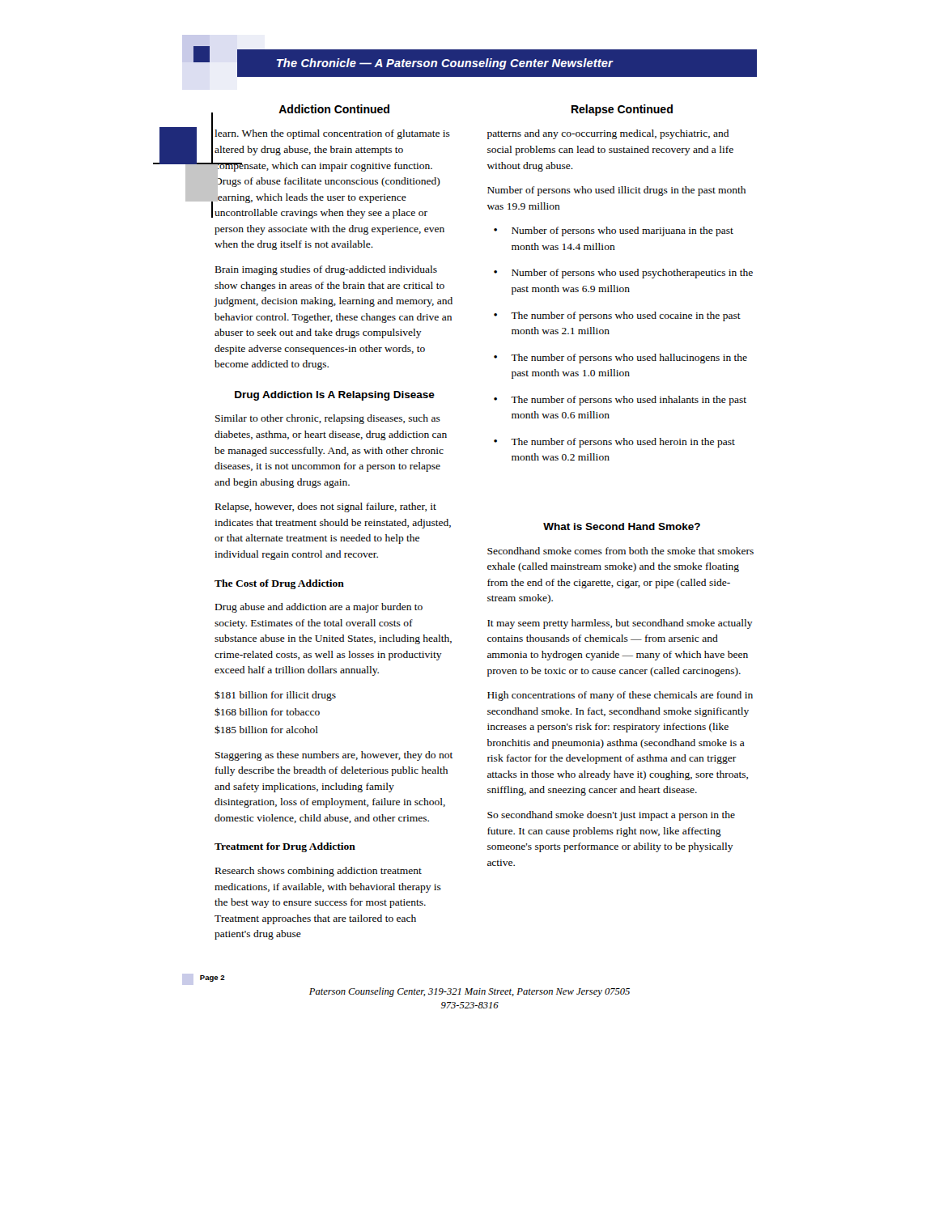The Chronicle — A Paterson Counseling Center Newsletter
Addiction Continued
learn. When the optimal concentration of glutamate is altered by drug abuse, the brain attempts to compensate, which can impair cognitive function. Drugs of abuse facilitate unconscious (conditioned) learning, which leads the user to experience uncontrollable cravings when they see a place or person they associate with the drug experience, even when the drug itself is not available.
Brain imaging studies of drug-addicted individuals show changes in areas of the brain that are critical to judgment, decision making, learning and memory, and behavior control. Together, these changes can drive an abuser to seek out and take drugs compulsively despite adverse consequences-in other words, to become addicted to drugs.
Drug Addiction Is A Relapsing Disease
Similar to other chronic, relapsing diseases, such as diabetes, asthma, or heart disease, drug addiction can be managed successfully. And, as with other chronic diseases, it is not uncommon for a person to relapse and begin abusing drugs again.
Relapse, however, does not signal failure, rather, it indicates that treatment should be reinstated, adjusted, or that alternate treatment is needed to help the individual regain control and recover.
The Cost of Drug Addiction
Drug abuse and addiction are a major burden to society. Estimates of the total overall costs of substance abuse in the United States, including health, crime-related costs, as well as losses in productivity exceed half a trillion dollars annually.
$181 billion for illicit drugs
$168 billion for tobacco
$185 billion for alcohol
Staggering as these numbers are, however, they do not fully describe the breadth of deleterious public health and safety implications, including family disintegration, loss of employment, failure in school, domestic violence, child abuse, and other crimes.
Treatment for Drug Addiction
Research shows combining addiction treatment medications, if available, with behavioral therapy is the best way to ensure success for most patients. Treatment approaches that are tailored to each patient's drug abuse
Relapse Continued
patterns and any co-occurring medical, psychiatric, and social problems can lead to sustained recovery and a life without drug abuse.
Number of persons who used illicit drugs in the past month was 19.9 million
Number of persons who used marijuana in the past month was 14.4 million
Number of persons who used psychotherapeutics in the past month was 6.9 million
The number of persons who used cocaine in the past month was 2.1 million
The number of persons who used hallucinogens in the past month was 1.0 million
The number of persons who used inhalants in the past month was 0.6 million
The number of persons who used heroin in the past month was 0.2 million
What is Second Hand Smoke?
Secondhand smoke comes from both the smoke that smokers exhale (called mainstream smoke) and the smoke floating from the end of the cigarette, cigar, or pipe (called side-stream smoke).
It may seem pretty harmless, but secondhand smoke actually contains thousands of chemicals — from arsenic and ammonia to hydrogen cyanide — many of which have been proven to be toxic or to cause cancer (called carcinogens).
High concentrations of many of these chemicals are found in secondhand smoke. In fact, secondhand smoke significantly increases a person's risk for: respiratory infections (like bronchitis and pneumonia) asthma (secondhand smoke is a risk factor for the development of asthma and can trigger attacks in those who already have it) coughing, sore throats, sniffling, and sneezing cancer and heart disease.
So secondhand smoke doesn't just impact a person in the future. It can cause problems right now, like affecting someone's sports performance or ability to be physically active.
Page 2
Paterson Counseling Center, 319-321 Main Street, Paterson New Jersey 07505
973-523-8316